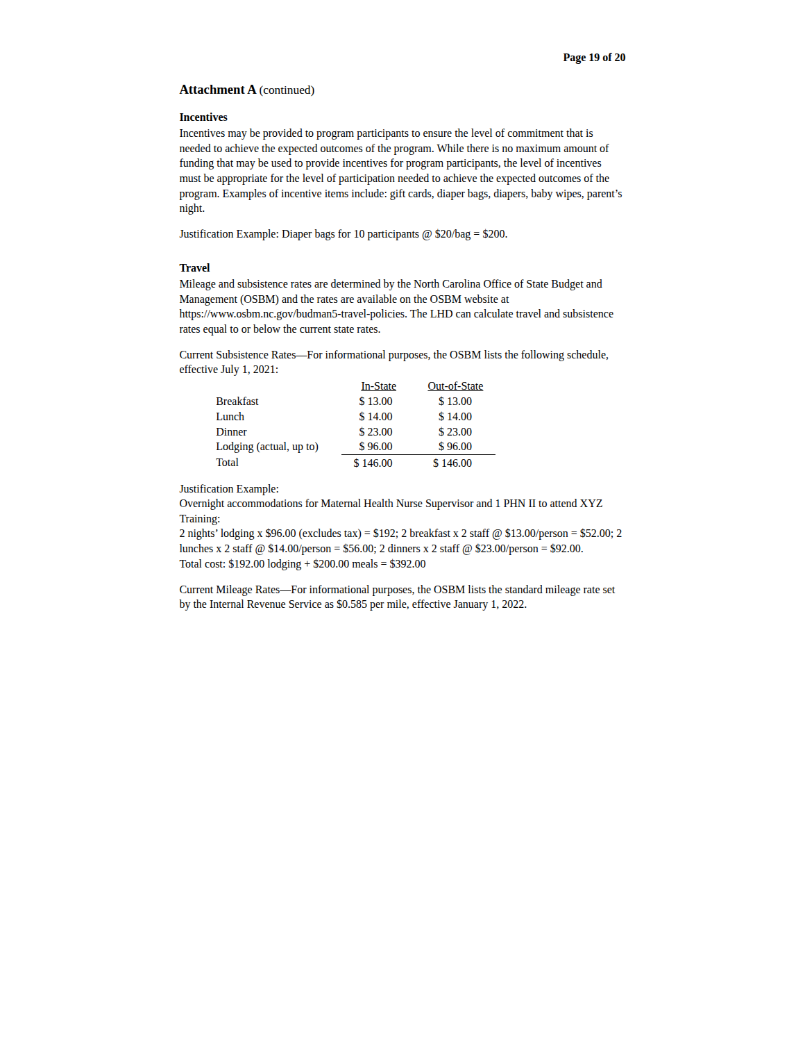Page 19 of 20
Attachment A (continued)
Incentives
Incentives may be provided to program participants to ensure the level of commitment that is needed to achieve the expected outcomes of the program. While there is no maximum amount of funding that may be used to provide incentives for program participants, the level of incentives must be appropriate for the level of participation needed to achieve the expected outcomes of the program. Examples of incentive items include: gift cards, diaper bags, diapers, baby wipes, parent’s night.
Justification Example: Diaper bags for 10 participants @ $20/bag = $200.
Travel
Mileage and subsistence rates are determined by the North Carolina Office of State Budget and Management (OSBM) and the rates are available on the OSBM website at https://www.osbm.nc.gov/budman5-travel-policies. The LHD can calculate travel and subsistence rates equal to or below the current state rates.
Current Subsistence Rates—For informational purposes, the OSBM lists the following schedule, effective July 1, 2021:
| | In-State | Out-of-State |
| Breakfast | $ 13.00 | $ 13.00 |
| Lunch | $ 14.00 | $ 14.00 |
| Dinner | $ 23.00 | $ 23.00 |
| Lodging (actual, up to) | $ 96.00 | $ 96.00 |
| Total | $ 146.00 | $ 146.00 |
Justification Example:
Overnight accommodations for Maternal Health Nurse Supervisor and 1 PHN II to attend XYZ Training:
2 nights’ lodging x $96.00 (excludes tax) = $192; 2 breakfast x 2 staff @ $13.00/person = $52.00; 2 lunches x 2 staff @ $14.00/person = $56.00; 2 dinners x 2 staff @ $23.00/person = $92.00.
Total cost: $192.00 lodging + $200.00 meals = $392.00
Current Mileage Rates—For informational purposes, the OSBM lists the standard mileage rate set by the Internal Revenue Service as $0.585 per mile, effective January 1, 2022.